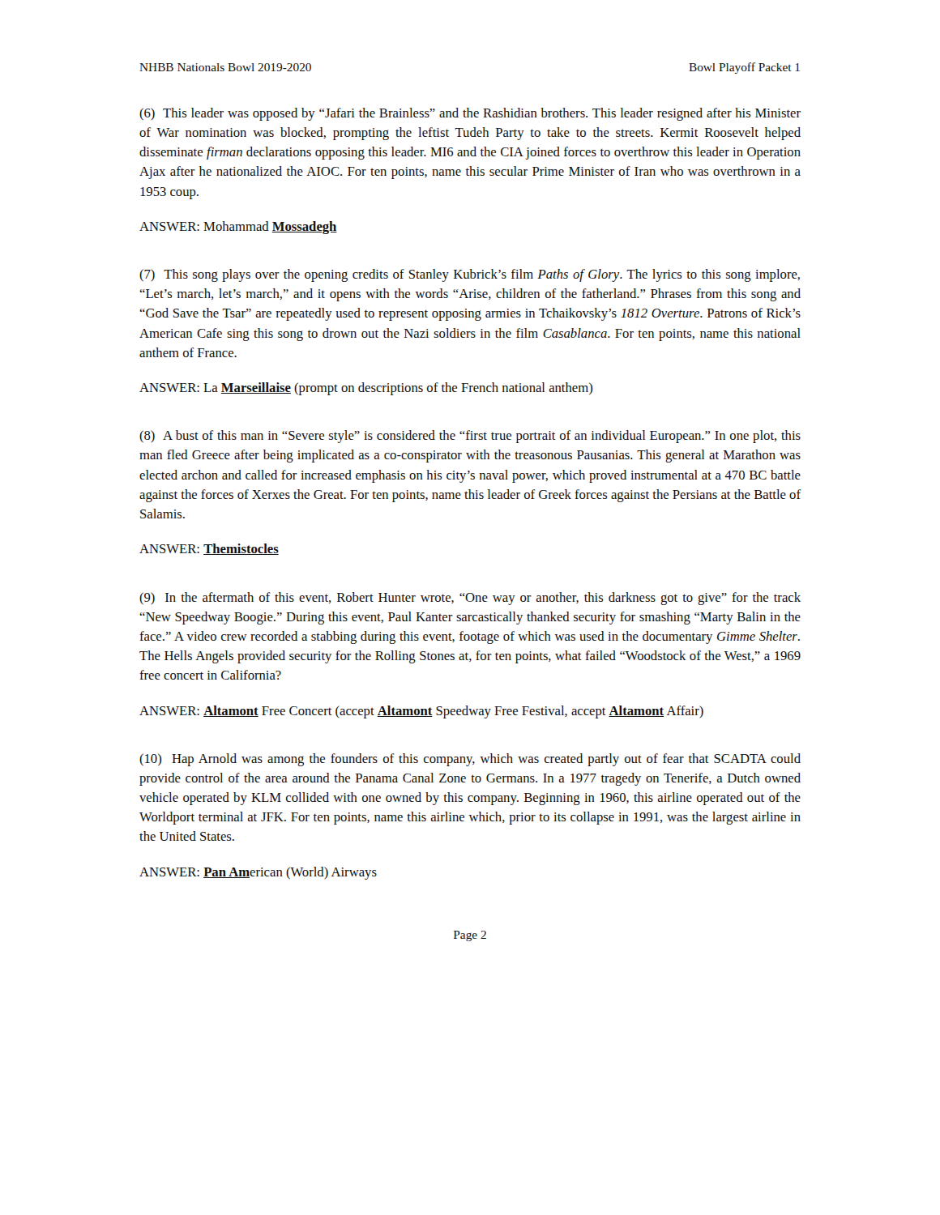NHBB Nationals Bowl 2019-2020 Bowl Playoff Packet 1
(6) This leader was opposed by “Jafari the Brainless” and the Rashidian brothers. This leader resigned after his Minister of War nomination was blocked, prompting the leftist Tudeh Party to take to the streets. Kermit Roosevelt helped disseminate firman declarations opposing this leader. MI6 and the CIA joined forces to overthrow this leader in Operation Ajax after he nationalized the AIOC. For ten points, name this secular Prime Minister of Iran who was overthrown in a 1953 coup.
ANSWER: Mohammad Mossadegh
(7) This song plays over the opening credits of Stanley Kubrick’s film Paths of Glory. The lyrics to this song implore, “Let’s march, let’s march,” and it opens with the words “Arise, children of the fatherland.” Phrases from this song and “God Save the Tsar” are repeatedly used to represent opposing armies in Tchaikovsky’s 1812 Overture. Patrons of Rick’s American Cafe sing this song to drown out the Nazi soldiers in the film Casablanca. For ten points, name this national anthem of France.
ANSWER: La Marseillaise (prompt on descriptions of the French national anthem)
(8) A bust of this man in “Severe style” is considered the “first true portrait of an individual European.” In one plot, this man fled Greece after being implicated as a co-conspirator with the treasonous Pausanias. This general at Marathon was elected archon and called for increased emphasis on his city’s naval power, which proved instrumental at a 470 BC battle against the forces of Xerxes the Great. For ten points, name this leader of Greek forces against the Persians at the Battle of Salamis.
ANSWER: Themistocles
(9) In the aftermath of this event, Robert Hunter wrote, “One way or another, this darkness got to give” for the track “New Speedway Boogie.” During this event, Paul Kanter sarcastically thanked security for smashing “Marty Balin in the face.” A video crew recorded a stabbing during this event, footage of which was used in the documentary Gimme Shelter. The Hells Angels provided security for the Rolling Stones at, for ten points, what failed “Woodstock of the West,” a 1969 free concert in California?
ANSWER: Altamont Free Concert (accept Altamont Speedway Free Festival, accept Altamont Affair)
(10) Hap Arnold was among the founders of this company, which was created partly out of fear that SCADTA could provide control of the area around the Panama Canal Zone to Germans. In a 1977 tragedy on Tenerife, a Dutch owned vehicle operated by KLM collided with one owned by this company. Beginning in 1960, this airline operated out of the Worldport terminal at JFK. For ten points, name this airline which, prior to its collapse in 1991, was the largest airline in the United States.
ANSWER: Pan American (World) Airways
Page 2